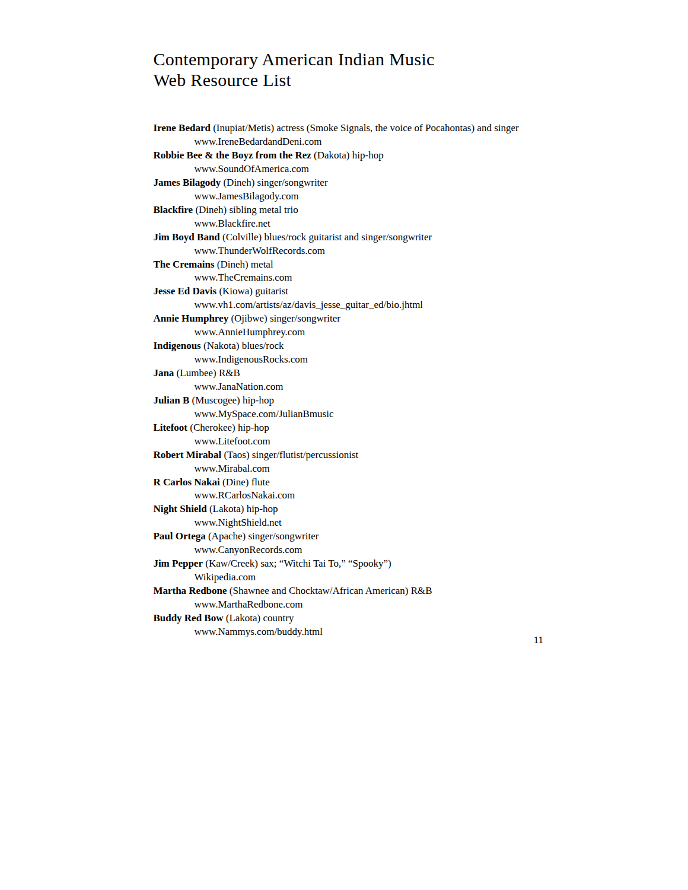Contemporary American Indian Music
Web Resource List
Irene Bedard (Inupiat/Metis) actress (Smoke Signals, the voice of Pocahontas) and singer
www.IreneBedardandDeni.com
Robbie Bee & the Boyz from the Rez (Dakota) hip-hop
www.SoundOfAmerica.com
James Bilagody (Dineh) singer/songwriter
www.JamesBilagody.com
Blackfire (Dineh) sibling metal trio
www.Blackfire.net
Jim Boyd Band (Colville) blues/rock guitarist and singer/songwriter
www.ThunderWolfRecords.com
The Cremains (Dineh) metal
www.TheCremains.com
Jesse Ed Davis (Kiowa) guitarist
www.vh1.com/artists/az/davis_jesse_guitar_ed/bio.jhtml
Annie Humphrey (Ojibwe) singer/songwriter
www.AnnieHumphrey.com
Indigenous (Nakota) blues/rock
www.IndigenousRocks.com
Jana (Lumbee) R&B
www.JanaNation.com
Julian B (Muscogee) hip-hop
www.MySpace.com/JulianBmusic
Litefoot (Cherokee) hip-hop
www.Litefoot.com
Robert Mirabal (Taos) singer/flutist/percussionist
www.Mirabal.com
R Carlos Nakai (Dine) flute
www.RCarlosNakai.com
Night Shield (Lakota) hip-hop
www.NightShield.net
Paul Ortega (Apache) singer/songwriter
www.CanyonRecords.com
Jim Pepper (Kaw/Creek) sax; “Witchi Tai To,” “Spooky”)
Wikipedia.com
Martha Redbone (Shawnee and Chocktaw/African American) R&B
www.MarthaRedbone.com
Buddy Red Bow (Lakota) country
www.Nammys.com/buddy.html
11